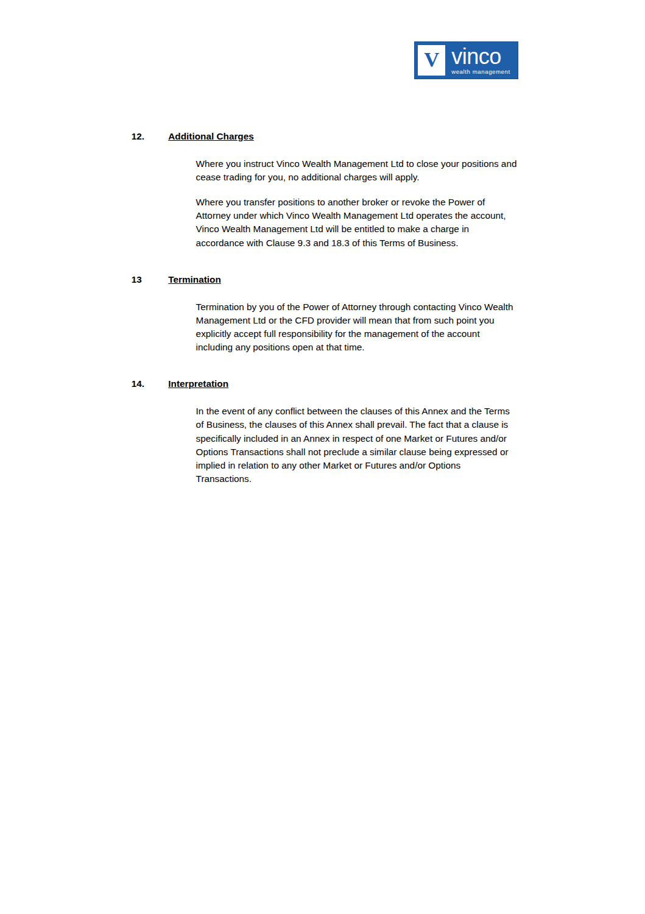V
vinco wealth management
12.
Additional Charges
Where you instruct Vinco Wealth Management Ltd to close your positions and cease trading for you, no additional charges will apply.
Where you transfer positions to another broker or revoke the Power of Attorney under which Vinco Wealth Management Ltd operates the account, Vinco Wealth Management Ltd will be entitled to make a charge in accordance with Clause 9.3 and 18.3 of this Terms of Business.
13
Termination
Termination by you of the Power of Attorney through contacting Vinco Wealth Management Ltd or the CFD provider will mean that from such point you explicitly accept full responsibility for the management of the account including any positions open at that time.
14.
Interpretation
In the event of any conflict between the clauses of this Annex and the Terms of Business, the clauses of this Annex shall prevail. The fact that a clause is specifically included in an Annex in respect of one Market or Futures and/or Options Transactions shall not preclude a similar clause being expressed or implied in relation to any other Market or Futures and/or Options Transactions.